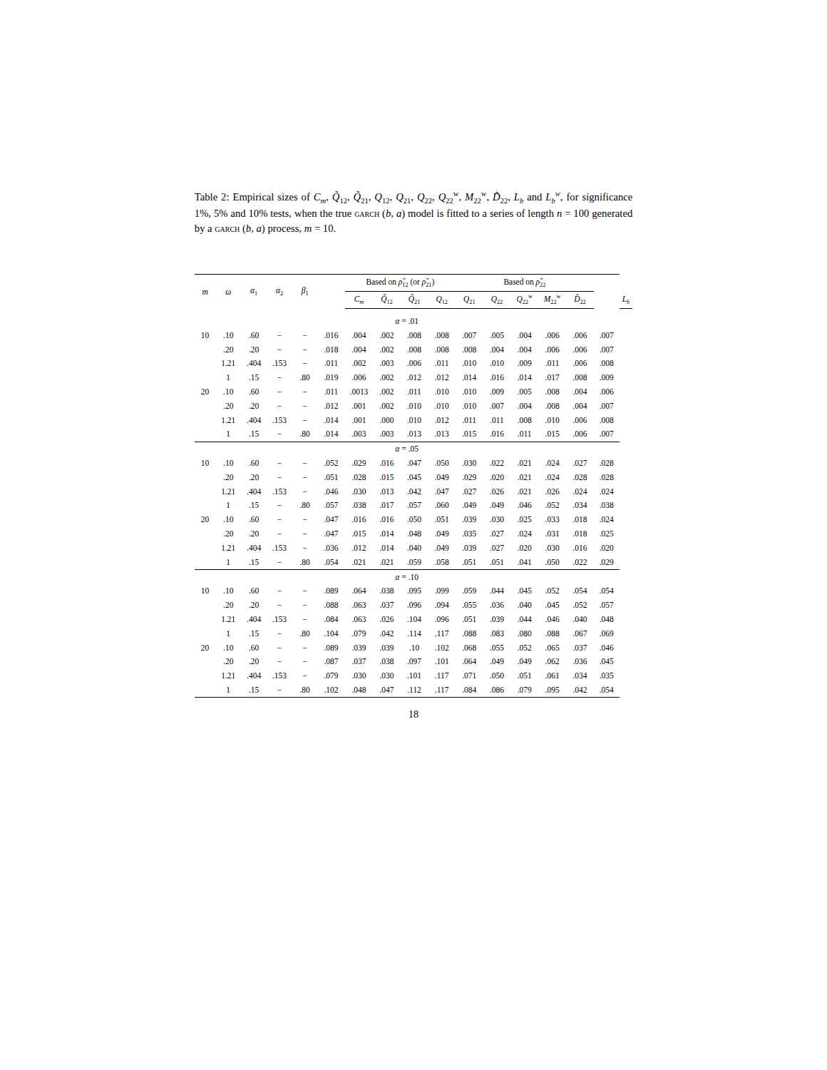Table 2: Empirical sizes of Cm, Q̃12, Q̃21, Q12, Q21, Q22, Q22w, M22w, D̃22, Lb and Lbw, for significance 1%, 5% and 10% tests, when the true garch (b, a) model is fitted to a series of length n = 100 generated by a garch (b, a) process, m = 10.
| m | ω | α 1 | α 2 | β 1 | | Based on ρ̂ 12 (or ρ̂ 21 ) | Based on ρ̂ 22 | |
| --- | --- | --- | --- | --- | --- | --- | --- | --- |
| C m | Q̃ 12 | Q̃ 21 | Q 12 | Q 21 | Q 22 | Q 22 w | M 22 w | D̃ 22 | L b |
| α = .01 |
| 10 | .10 | .60 | − | − | .016 | .004 | .002 | .008 | .008 | .007 | .005 | .004 | .006 | .006 | .007 |
| | .20 | .20 | − | − | .018 | .004 | .002 | .008 | .008 | .008 | .004 | .004 | .006 | .006 | .007 |
| | 1.21 | .404 | .153 | − | .011 | .002 | .003 | .006 | .011 | .010 | .010 | .009 | .011 | .006 | .008 |
| | 1 | .15 | − | .80 | .019 | .006 | .002 | .012 | .012 | .014 | .016 | .014 | .017 | .008 | .009 |
| 20 | .10 | .60 | − | − | .011 | .0013 | .002 | .011 | .010 | .010 | .009 | .005 | .008 | .004 | .006 |
| | .20 | .20 | − | − | .012 | .001 | .002 | .010 | .010 | .010 | .007 | .004 | .008 | .004 | .007 |
| | 1.21 | .404 | .153 | − | .014 | .001 | .000 | .010 | .012 | .011 | .011 | .008 | .010 | .006 | .008 |
| | 1 | .15 | − | .80 | .014 | .003 | .003 | .013 | .013 | .015 | .016 | .011 | .015 | .006 | .007 |
| α = .05 |
| 10 | .10 | .60 | − | − | .052 | .029 | .016 | .047 | .050 | .030 | .022 | .021 | .024 | .027 | .028 |
| | .20 | .20 | − | − | .051 | .028 | .015 | .045 | .049 | .029 | .020 | .021 | .024 | .028 | .028 |
| | 1.21 | .404 | .153 | − | .046 | .030 | .013 | .042 | .047 | .027 | .026 | .021 | .026 | .024 | .024 |
| | 1 | .15 | − | .80 | .057 | .038 | .017 | .057 | .060 | .049 | .049 | .046 | .052 | .034 | .038 |
| 20 | .10 | .60 | − | − | .047 | .016 | .016 | .050 | .051 | .039 | .030 | .025 | .033 | .018 | .024 |
| | .20 | .20 | − | − | .047 | .015 | .014 | .048 | .049 | .035 | .027 | .024 | .031 | .018 | .025 |
| | 1.21 | .404 | .153 | − | .036 | .012 | .014 | .040 | .049 | .039 | .027 | .020 | .030 | .016 | .020 |
| | 1 | .15 | − | .80 | .054 | .021 | .021 | .059 | .058 | .051 | .051 | .041 | .050 | .022 | .029 |
| α = .10 |
| 10 | .10 | .60 | − | − | .089 | .064 | .038 | .095 | .099 | .059 | .044 | .045 | .052 | .054 | .054 |
| | .20 | .20 | − | − | .088 | .063 | .037 | .096 | .094 | .055 | .036 | .040 | .045 | .052 | .057 |
| | 1.21 | .404 | .153 | − | .084 | .063 | .026 | .104 | .096 | .051 | .039 | .044 | .046 | .040 | .048 |
| | 1 | .15 | − | .80 | .104 | .079 | .042 | .114 | .117 | .088 | .083 | .080 | .088 | .067 | .069 |
| 20 | .10 | .60 | − | − | .089 | .039 | .039 | .10 | .102 | .068 | .055 | .052 | .065 | .037 | .046 |
| | .20 | .20 | − | − | .087 | .037 | .038 | .097 | .101 | .064 | .049 | .049 | .062 | .036 | .045 |
| | 1.21 | .404 | .153 | − | .079 | .030 | .030 | .101 | .117 | .071 | .050 | .051 | .061 | .034 | .035 |
| | 1 | .15 | − | .80 | .102 | .048 | .047 | .112 | .117 | .084 | .086 | .079 | .095 | .042 | .054 |
18